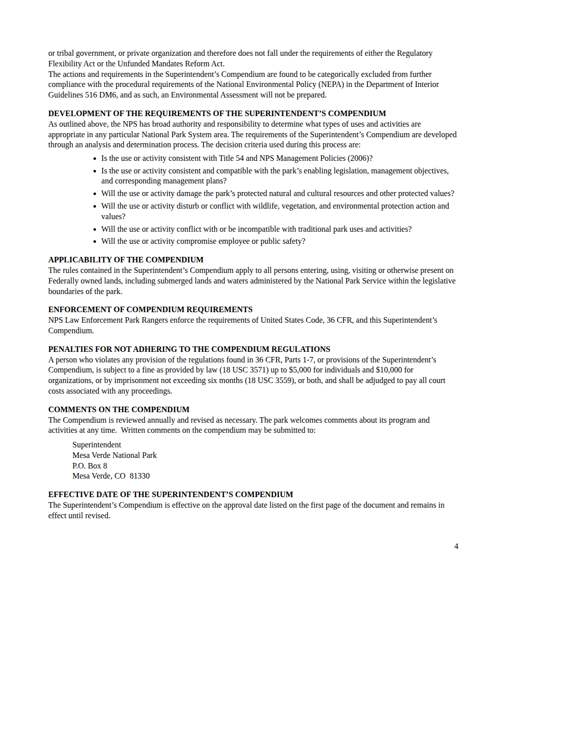or tribal government, or private organization and therefore does not fall under the requirements of either the Regulatory Flexibility Act or the Unfunded Mandates Reform Act.
The actions and requirements in the Superintendent’s Compendium are found to be categorically excluded from further compliance with the procedural requirements of the National Environmental Policy (NEPA) in the Department of Interior Guidelines 516 DM6, and as such, an Environmental Assessment will not be prepared.
Development of the Requirements of the Superintendent’s Compendium
As outlined above, the NPS has broad authority and responsibility to determine what types of uses and activities are appropriate in any particular National Park System area. The requirements of the Superintendent’s Compendium are developed through an analysis and determination process. The decision criteria used during this process are:
Is the use or activity consistent with Title 54 and NPS Management Policies (2006)?
Is the use or activity consistent and compatible with the park’s enabling legislation, management objectives, and corresponding management plans?
Will the use or activity damage the park’s protected natural and cultural resources and other protected values?
Will the use or activity disturb or conflict with wildlife, vegetation, and environmental protection action and values?
Will the use or activity conflict with or be incompatible with traditional park uses and activities?
Will the use or activity compromise employee or public safety?
Applicability of the Compendium
The rules contained in the Superintendent’s Compendium apply to all persons entering, using, visiting or otherwise present on Federally owned lands, including submerged lands and waters administered by the National Park Service within the legislative boundaries of the park.
Enforcement of Compendium Requirements
NPS Law Enforcement Park Rangers enforce the requirements of United States Code, 36 CFR, and this Superintendent’s Compendium.
Penalties for Not Adhering to the Compendium Regulations
A person who violates any provision of the regulations found in 36 CFR, Parts 1-7, or provisions of the Superintendent’s Compendium, is subject to a fine as provided by law (18 USC 3571) up to $5,000 for individuals and $10,000 for organizations, or by imprisonment not exceeding six months (18 USC 3559), or both, and shall be adjudged to pay all court costs associated with any proceedings.
Comments on the Compendium
The Compendium is reviewed annually and revised as necessary. The park welcomes comments about its program and activities at any time. Written comments on the compendium may be submitted to:
Superintendent
Mesa Verde National Park
P.O. Box 8
Mesa Verde, CO 81330
Effective Date of the Superintendent’s Compendium
The Superintendent’s Compendium is effective on the approval date listed on the first page of the document and remains in effect until revised.
4